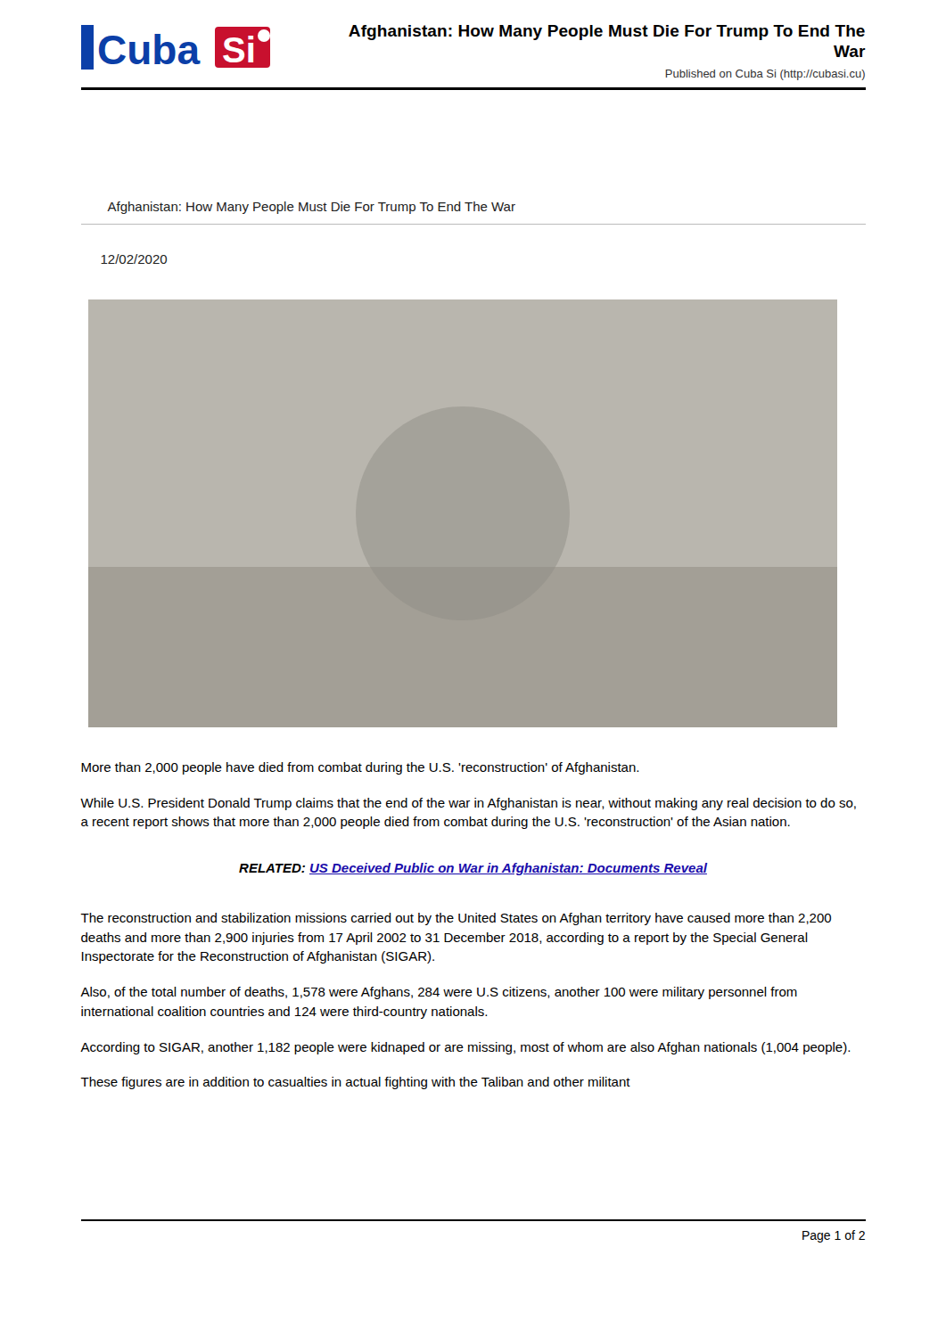Cuba Si
Afghanistan: How Many People Must Die For Trump To End The War
Published on Cuba Si (http://cubasi.cu)
Afghanistan: How Many People Must Die For Trump To End The War
12/02/2020
More than 2,000 people have died from combat during the U.S. 'reconstruction' of Afghanistan.
While U.S. President Donald Trump claims that the end of the war in Afghanistan is near, without making any real decision to do so, a recent report shows that more than 2,000 people died from combat during the U.S. 'reconstruction' of the Asian nation.
RELATED: US Deceived Public on War in Afghanistan: Documents Reveal
The reconstruction and stabilization missions carried out by the United States on Afghan territory have caused more than 2,200 deaths and more than 2,900 injuries from 17 April 2002 to 31 December 2018, according to a report by the Special General Inspectorate for the Reconstruction of Afghanistan (SIGAR).
Also, of the total number of deaths, 1,578 were Afghans, 284 were U.S citizens, another 100 were military personnel from international coalition countries and 124 were third-country nationals.
According to SIGAR, another 1,182 people were kidnaped or are missing, most of whom are also Afghan nationals (1,004 people).
These figures are in addition to casualties in actual fighting with the Taliban and other militant
Page 1 of 2